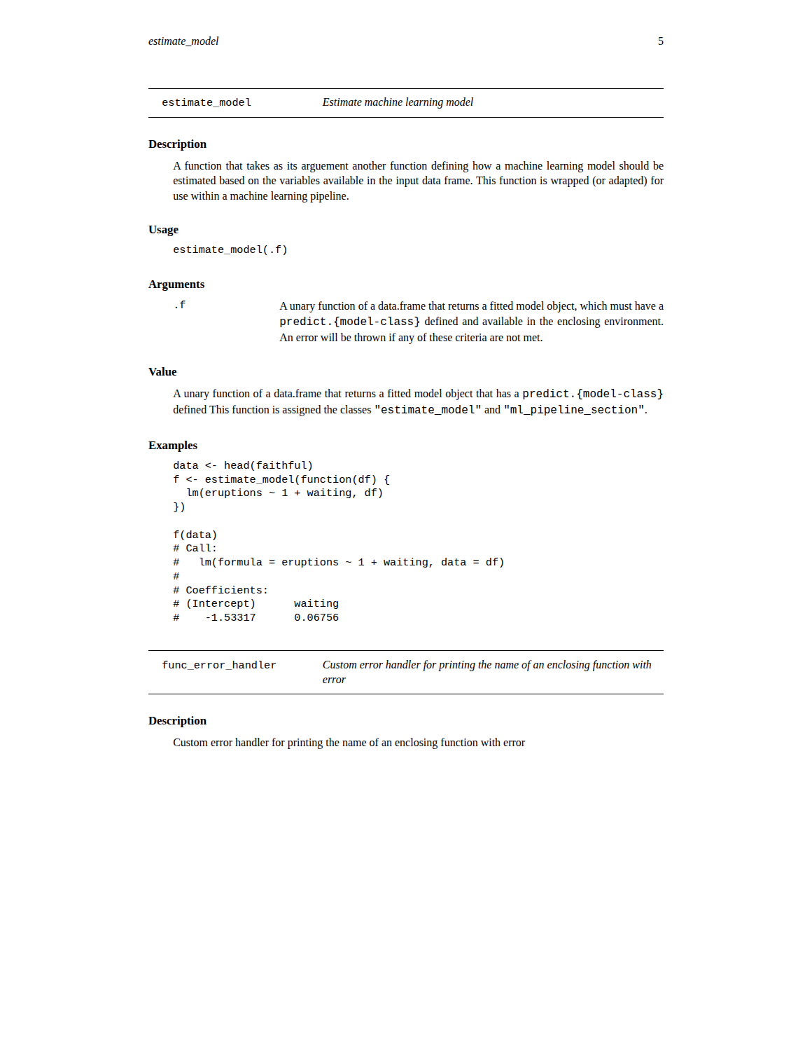estimate_model 5
estimate_model Estimate machine learning model
Description
A function that takes as its arguement another function defining how a machine learning model should be estimated based on the variables available in the input data frame. This function is wrapped (or adapted) for use within a machine learning pipeline.
Usage
estimate_model(.f)
Arguments
.f
A unary function of a data.frame that returns a fitted model object, which must have a predict.{model-class} defined and available in the enclosing environment. An error will be thrown if any of these criteria are not met.
Value
A unary function of a data.frame that returns a fitted model object that has a predict.{model-class} defined This function is assigned the classes "estimate_model" and "ml_pipeline_section".
Examples
data <- head(faithful)
f <- estimate_model(function(df) {
  lm(eruptions ~ 1 + waiting, df)
})

f(data)
# Call:
#   lm(formula = eruptions ~ 1 + waiting, data = df)
#
# Coefficients:
# (Intercept)      waiting
#    -1.53317      0.06756
func_error_handler Custom error handler for printing the name of an enclosing function with error
Description
Custom error handler for printing the name of an enclosing function with error